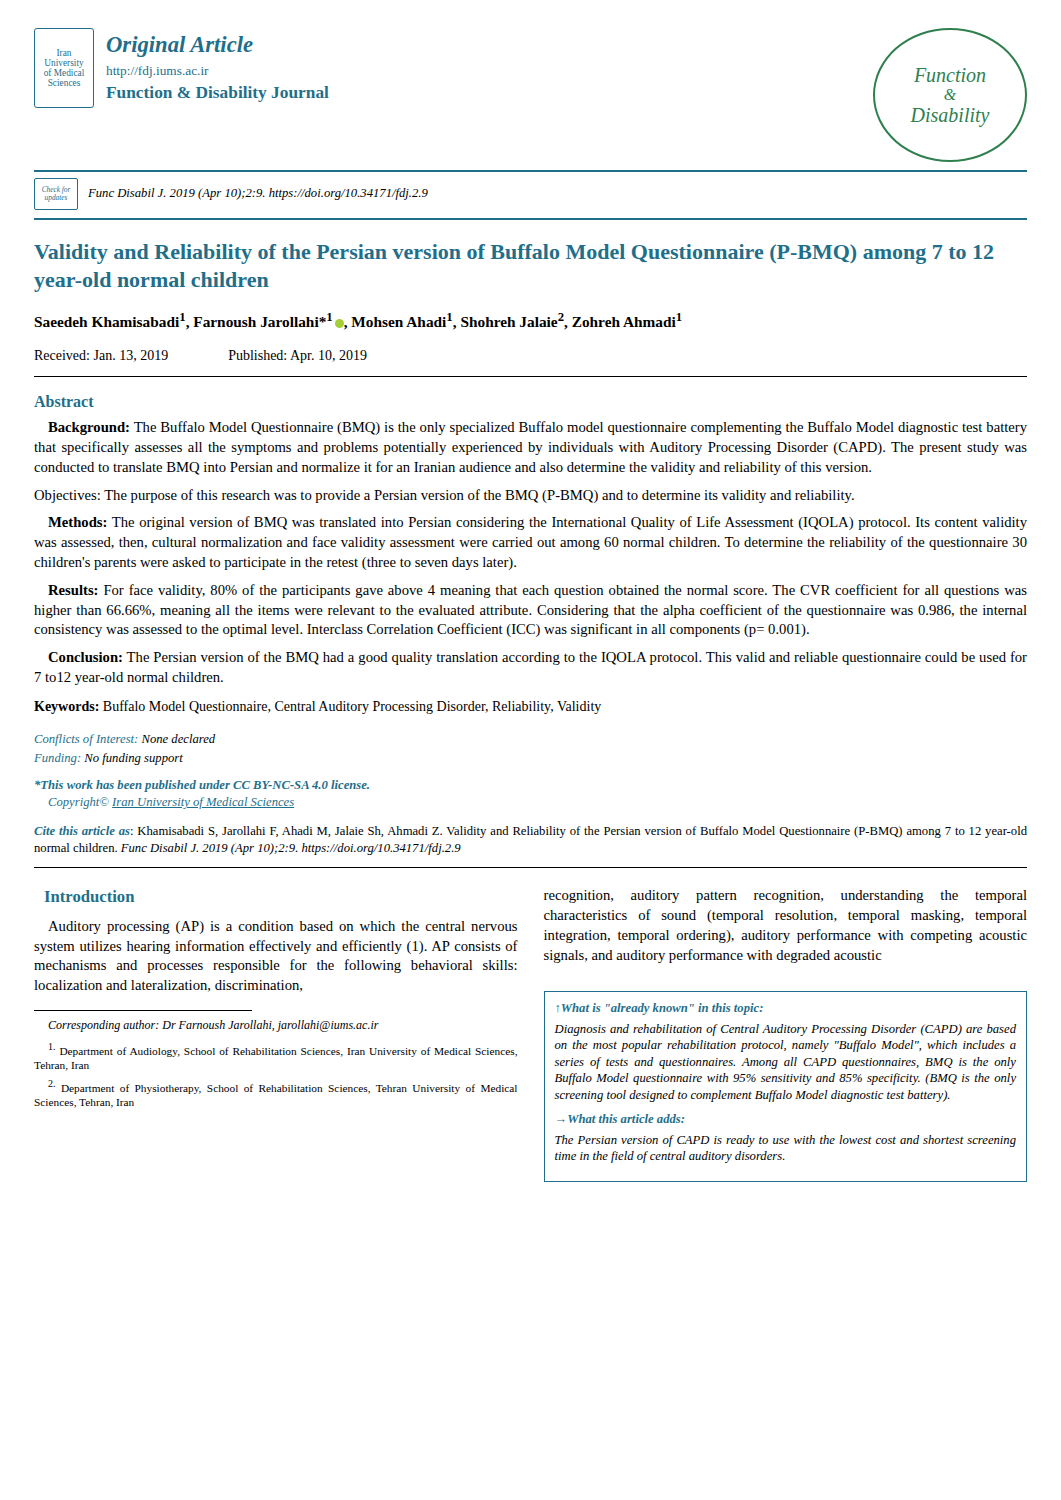Iran
University
of Medical
Sciences
Original Article
http://fdj.iums.ac.ir
Function & Disability Journal
Function & Disability
Check for
updates
Func Disabil J. 2019 (Apr 10);2:9. https://doi.org/10.34171/fdj.2.9
Validity and Reliability of the Persian version of Buffalo Model Questionnaire (P-BMQ) among 7 to 12 year-old normal children
Saeedeh Khamisabadi1, Farnoush Jarollahi*1 , Mohsen Ahadi1, Shohreh Jalaie2, Zohreh Ahmadi1
Received: Jan. 13, 2019
Published: Apr. 10, 2019
Abstract
Background: The Buffalo Model Questionnaire (BMQ) is the only specialized Buffalo model questionnaire complementing the Buffalo Model diagnostic test battery that specifically assesses all the symptoms and problems potentially experienced by individuals with Auditory Processing Disorder (CAPD). The present study was conducted to translate BMQ into Persian and normalize it for an Iranian audience and also determine the validity and reliability of this version.
Objectives: The purpose of this research was to provide a Persian version of the BMQ (P-BMQ) and to determine its validity and reliability.
Methods: The original version of BMQ was translated into Persian considering the International Quality of Life Assessment (IQOLA) protocol. Its content validity was assessed, then, cultural normalization and face validity assessment were carried out among 60 normal children. To determine the reliability of the questionnaire 30 children's parents were asked to participate in the retest (three to seven days later).
Results: For face validity, 80% of the participants gave above 4 meaning that each question obtained the normal score. The CVR coefficient for all questions was higher than 66.66%, meaning all the items were relevant to the evaluated attribute. Considering that the alpha coefficient of the questionnaire was 0.986, the internal consistency was assessed to the optimal level. Interclass Correlation Coefficient (ICC) was significant in all components (p= 0.001).
Conclusion: The Persian version of the BMQ had a good quality translation according to the IQOLA protocol. This valid and reliable questionnaire could be used for 7 to12 year-old normal children.
Keywords: Buffalo Model Questionnaire, Central Auditory Processing Disorder, Reliability, Validity
Conflicts of Interest: None declared
Funding: No funding support
*This work has been published under CC BY-NC-SA 4.0 license.
Copyright© Iran University of Medical Sciences
Cite this article as: Khamisabadi S, Jarollahi F, Ahadi M, Jalaie Sh, Ahmadi Z. Validity and Reliability of the Persian version of Buffalo Model Questionnaire (P-BMQ) among 7 to 12 year-old normal children. Func Disabil J. 2019 (Apr 10);2:9. https://doi.org/10.34171/fdj.2.9
Introduction
Auditory processing (AP) is a condition based on which the central nervous system utilizes hearing information effectively and efficiently (1). AP consists of mechanisms and processes responsible for the following behavioral skills: localization and lateralization, discrimination,
Corresponding author: Dr Farnoush Jarollahi, jarollahi@iums.ac.ir
1. Department of Audiology, School of Rehabilitation Sciences, Iran University of Medical Sciences, Tehran, Iran
2. Department of Physiotherapy, School of Rehabilitation Sciences, Tehran University of Medical Sciences, Tehran, Iran
recognition, auditory pattern recognition, understanding the temporal characteristics of sound (temporal resolution, temporal masking, temporal integration, temporal ordering), auditory performance with competing acoustic signals, and auditory performance with degraded acoustic
↑What is "already known" in this topic:
Diagnosis and rehabilitation of Central Auditory Processing Disorder (CAPD) are based on the most popular rehabilitation protocol, namely "Buffalo Model", which includes a series of tests and questionnaires. Among all CAPD questionnaires, BMQ is the only Buffalo Model questionnaire with 95% sensitivity and 85% specificity. (BMQ is the only screening tool designed to complement Buffalo Model diagnostic test battery).
→What this article adds:
The Persian version of CAPD is ready to use with the lowest cost and shortest screening time in the field of central auditory disorders.